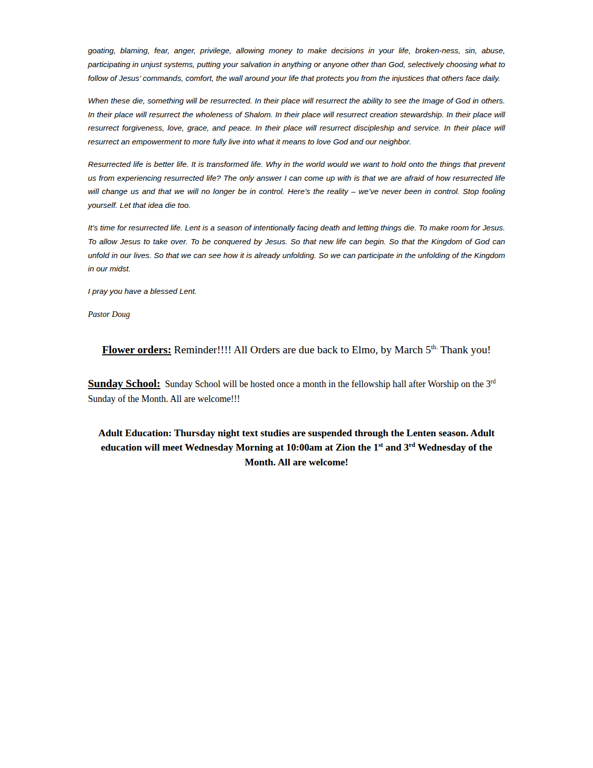goating, blaming, fear, anger, privilege, allowing money to make decisions in your life, broken-ness, sin, abuse, participating in unjust systems, putting your salvation in anything or anyone other than God, selectively choosing what to follow of Jesus’ commands, comfort, the wall around your life that protects you from the injustices that others face daily.
When these die, something will be resurrected. In their place will resurrect the ability to see the Image of God in others. In their place will resurrect the wholeness of Shalom. In their place will resurrect creation stewardship. In their place will resurrect forgiveness, love, grace, and peace. In their place will resurrect discipleship and service. In their place will resurrect an empowerment to more fully live into what it means to love God and our neighbor.
Resurrected life is better life. It is transformed life. Why in the world would we want to hold onto the things that prevent us from experiencing resurrected life? The only answer I can come up with is that we are afraid of how resurrected life will change us and that we will no longer be in control. Here’s the reality – we’ve never been in control. Stop fooling yourself. Let that idea die too.
It’s time for resurrected life. Lent is a season of intentionally facing death and letting things die. To make room for Jesus. To allow Jesus to take over. To be conquered by Jesus. So that new life can begin. So that the Kingdom of God can unfold in our lives. So that we can see how it is already unfolding. So we can participate in the unfolding of the Kingdom in our midst.
I pray you have a blessed Lent.
Pastor Doug
Flower orders: Reminder!!!! All Orders are due back to Elmo, by March 5th. Thank you!
Sunday School: Sunday School will be hosted once a month in the fellowship hall after Worship on the 3rd Sunday of the Month. All are welcome!!!
Adult Education: Thursday night text studies are suspended through the Lenten season. Adult education will meet Wednesday Morning at 10:00am at Zion the 1st and 3rd Wednesday of the Month. All are welcome!